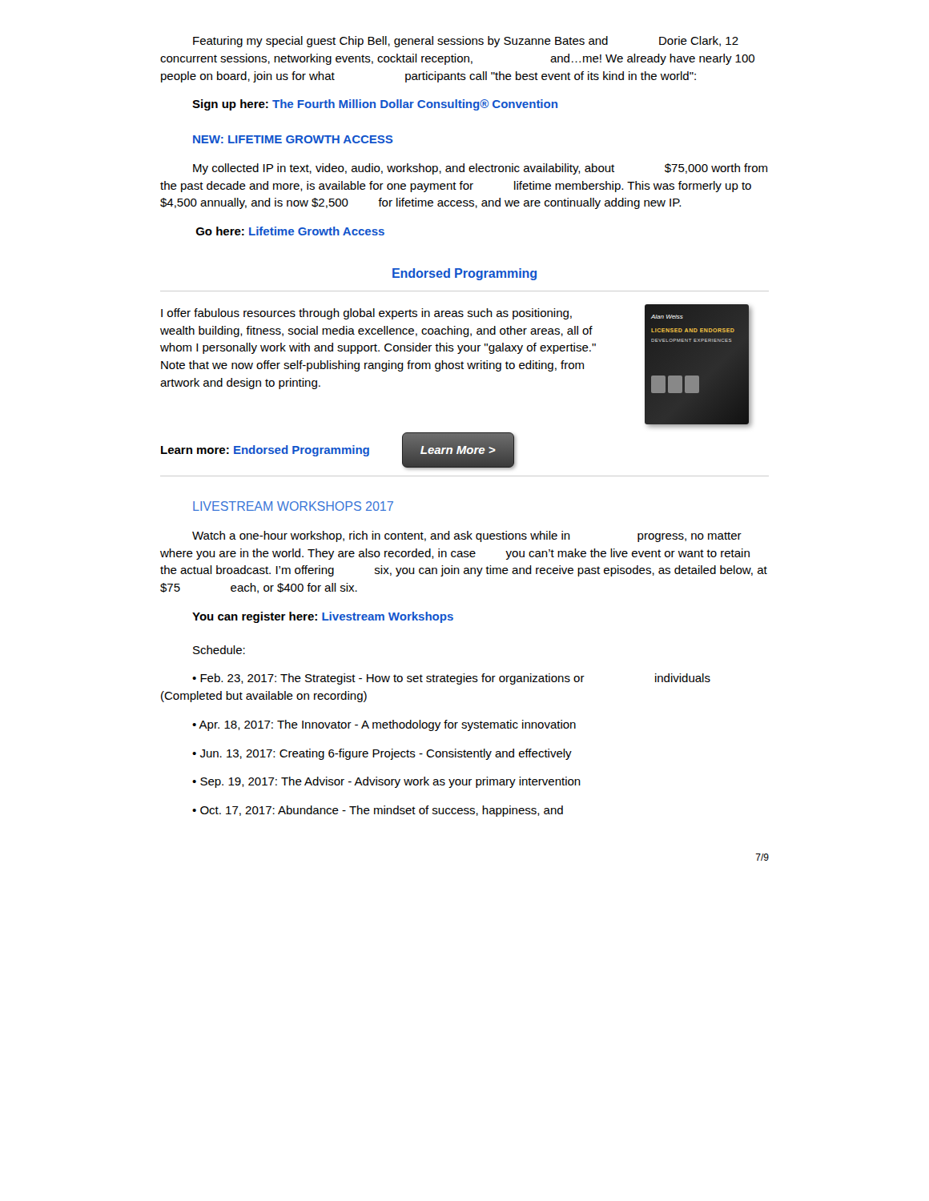Featuring my special guest Chip Bell, general sessions by Suzanne Bates and Dorie Clark, 12 concurrent sessions, networking events, cocktail reception, and…me! We already have nearly 100 people on board, join us for what participants call "the best event of its kind in the world":
Sign up here: The Fourth Million Dollar Consulting® Convention
NEW: LIFETIME GROWTH ACCESS
My collected IP in text, video, audio, workshop, and electronic availability, about $75,000 worth from the past decade and more, is available for one payment for lifetime membership. This was formerly up to $4,500 annually, and is now $2,500 for lifetime access, and we are continually adding new IP.
Go here: Lifetime Growth Access
Endorsed Programming
I offer fabulous resources through global experts in areas such as positioning, wealth building, fitness, social media excellence, coaching, and other areas, all of whom I personally work with and support. Consider this your "galaxy of expertise." Note that we now offer self-publishing ranging from ghost writing to editing, from artwork and design to printing.
Alan Weiss
LICENSED AND ENDORSED
DEVELOPMENT EXPERIENCES
Learn more: Endorsed Programming
Learn More >
LIVESTREAM WORKSHOPS 2017
Watch a one-hour workshop, rich in content, and ask questions while in progress, no matter where you are in the world. They are also recorded, in case you can’t make the live event or want to retain the actual broadcast. I’m offering six, you can join any time and receive past episodes, as detailed below, at $75 each, or $400 for all six.
You can register here: Livestream Workshops
Schedule:
• Feb. 23, 2017: The Strategist - How to set strategies for organizations or individuals (Completed but available on recording)
• Apr. 18, 2017: The Innovator - A methodology for systematic innovation
• Jun. 13, 2017: Creating 6-figure Projects - Consistently and effectively
• Sep. 19, 2017: The Advisor - Advisory work as your primary intervention
• Oct. 17, 2017: Abundance - The mindset of success, happiness, and
7/9